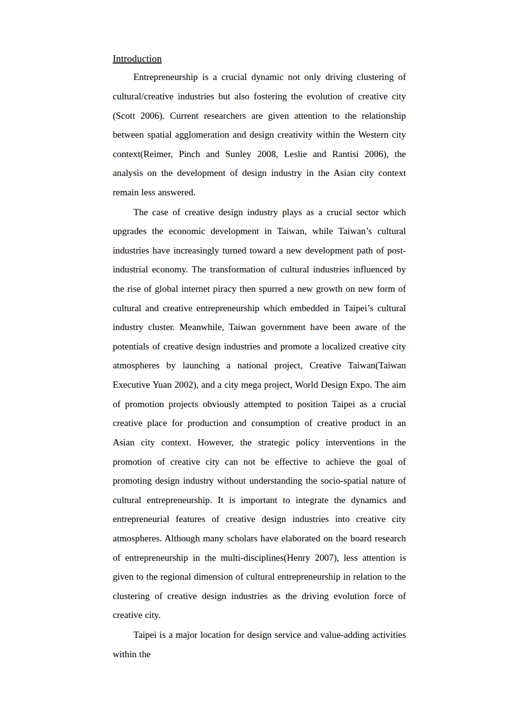Introduction
Entrepreneurship is a crucial dynamic not only driving clustering of cultural/creative industries but also fostering the evolution of creative city (Scott 2006). Current researchers are given attention to the relationship between spatial agglomeration and design creativity within the Western city context(Reimer, Pinch and Sunley 2008, Leslie and Rantisi 2006), the analysis on the development of design industry in the Asian city context remain less answered.
The case of creative design industry plays as a crucial sector which upgrades the economic development in Taiwan, while Taiwan’s cultural industries have increasingly turned toward a new development path of post-industrial economy. The transformation of cultural industries influenced by the rise of global internet piracy then spurred a new growth on new form of cultural and creative entrepreneurship which embedded in Taipei’s cultural industry cluster. Meanwhile, Taiwan government have been aware of the potentials of creative design industries and promote a localized creative city atmospheres by launching a national project, Creative Taiwan(Taiwan Executive Yuan 2002), and a city mega project, World Design Expo. The aim of promotion projects obviously attempted to position Taipei as a crucial creative place for production and consumption of creative product in an Asian city context. However, the strategic policy interventions in the promotion of creative city can not be effective to achieve the goal of promoting design industry without understanding the socio-spatial nature of cultural entrepreneurship. It is important to integrate the dynamics and entrepreneurial features of creative design industries into creative city atmospheres. Although many scholars have elaborated on the board research of entrepreneurship in the multi-disciplines(Henry 2007), less attention is given to the regional dimension of cultural entrepreneurship in relation to the clustering of creative design industries as the driving evolution force of creative city.
Taipei is a major location for design service and value-adding activities within the